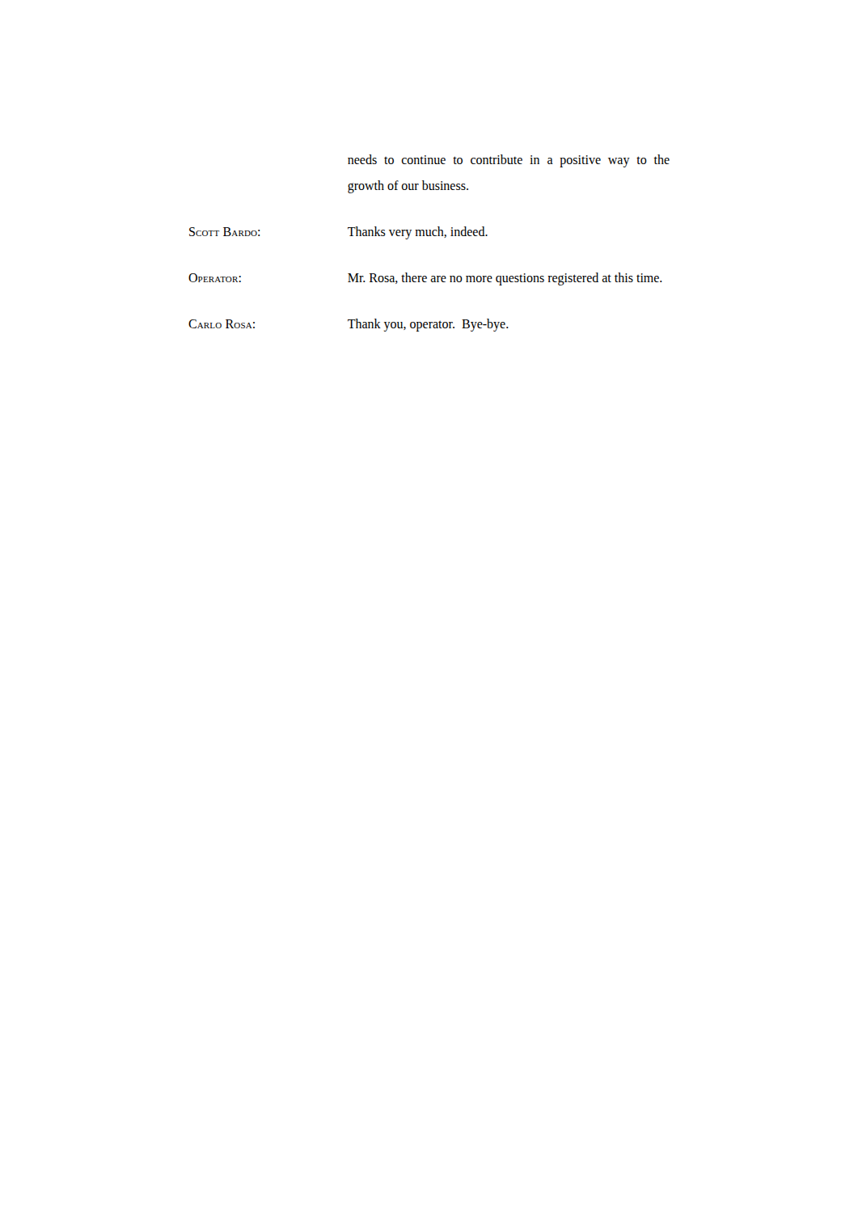needs to continue to contribute in a positive way to the growth of our business.
Scott Bardo:
Thanks very much, indeed.
Operator:
Mr. Rosa, there are no more questions registered at this time.
Carlo Rosa:
Thank you, operator. Bye-bye.